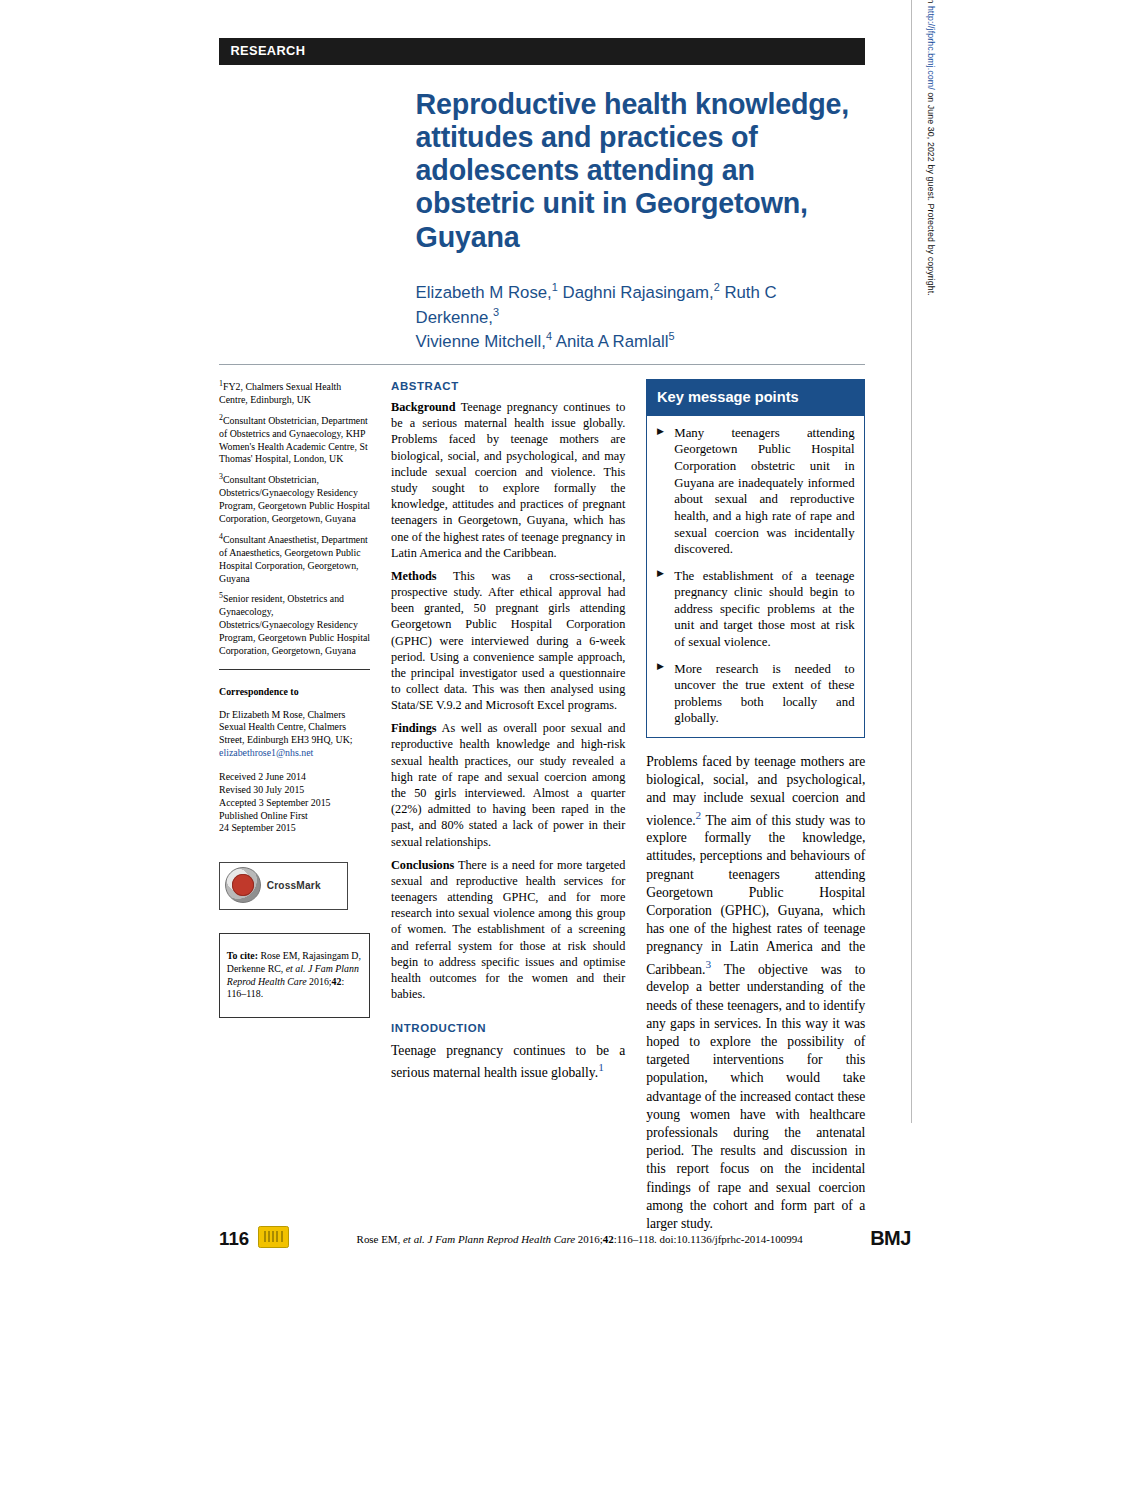J Fam Plann Reprod Health Care: first published as 10.1136/jfprhc-2014-100994 on 24 September 2015. Downloaded from http://jfprhc.bmj.com/ on June 30, 2022 by guest. Protected by copyright.
RESEARCH
Reproductive health knowledge, attitudes and practices of adolescents attending an obstetric unit in Georgetown, Guyana
Elizabeth M Rose,1 Daghni Rajasingam,2 Ruth C Derkenne,3
Vivienne Mitchell,4 Anita A Ramlall5
1FY2, Chalmers Sexual Health Centre, Edinburgh, UK
2Consultant Obstetrician, Department of Obstetrics and Gynaecology, KHP Women's Health Academic Centre, St Thomas' Hospital, London, UK
3Consultant Obstetrician, Obstetrics/Gynaecology Residency Program, Georgetown Public Hospital Corporation, Georgetown, Guyana
4Consultant Anaesthetist, Department of Anaesthetics, Georgetown Public Hospital Corporation, Georgetown, Guyana
5Senior resident, Obstetrics and Gynaecology, Obstetrics/Gynaecology Residency Program, Georgetown Public Hospital Corporation, Georgetown, Guyana
Correspondence to
Dr Elizabeth M Rose, Chalmers Sexual Health Centre, Chalmers Street, Edinburgh EH3 9HQ, UK; elizabethrose1@nhs.net
Received 2 June 2014
Revised 30 July 2015
Accepted 3 September 2015
Published Online First
24 September 2015
CrossMark
To cite: Rose EM, Rajasingam D, Derkenne RC, et al. J Fam Plann Reprod Health Care 2016;42: 116–118.
Abstract
Background Teenage pregnancy continues to be a serious maternal health issue globally. Problems faced by teenage mothers are biological, social, and psychological, and may include sexual coercion and violence. This study sought to explore formally the knowledge, attitudes and practices of pregnant teenagers in Georgetown, Guyana, which has one of the highest rates of teenage pregnancy in Latin America and the Caribbean.
Methods This was a cross-sectional, prospective study. After ethical approval had been granted, 50 pregnant girls attending Georgetown Public Hospital Corporation (GPHC) were interviewed during a 6-week period. Using a convenience sample approach, the principal investigator used a questionnaire to collect data. This was then analysed using Stata/SE V.9.2 and Microsoft Excel programs.
Findings As well as overall poor sexual and reproductive health knowledge and high-risk sexual health practices, our study revealed a high rate of rape and sexual coercion among the 50 girls interviewed. Almost a quarter (22%) admitted to having been raped in the past, and 80% stated a lack of power in their sexual relationships.
Conclusions There is a need for more targeted sexual and reproductive health services for teenagers attending GPHC, and for more research into sexual violence among this group of women. The establishment of a screening and referral system for those at risk should begin to address specific issues and optimise health outcomes for the women and their babies.
Introduction
Teenage pregnancy continues to be a serious maternal health issue globally.1
Key message points
Many teenagers attending Georgetown Public Hospital Corporation obstetric unit in Guyana are inadequately informed about sexual and reproductive health, and a high rate of rape and sexual coercion was incidentally discovered.
The establishment of a teenage pregnancy clinic should begin to address specific problems at the unit and target those most at risk of sexual violence.
More research is needed to uncover the true extent of these problems both locally and globally.
Problems faced by teenage mothers are biological, social, and psychological, and may include sexual coercion and violence.2 The aim of this study was to explore formally the knowledge, attitudes, perceptions and behaviours of pregnant teenagers attending Georgetown Public Hospital Corporation (GPHC), Guyana, which has one of the highest rates of teenage pregnancy in Latin America and the Caribbean.3 The objective was to develop a better understanding of the needs of these teenagers, and to identify any gaps in services. In this way it was hoped to explore the possibility of targeted interventions for this population, which would take advantage of the increased contact these young women have with healthcare professionals during the antenatal period. The results and discussion in this report focus on the incidental findings of rape and sexual coercion among the cohort and form part of a larger study.
116
Rose EM, et al. J Fam Plann Reprod Health Care 2016;42:116–118. doi:10.1136/jfprhc-2014-100994
BMJ